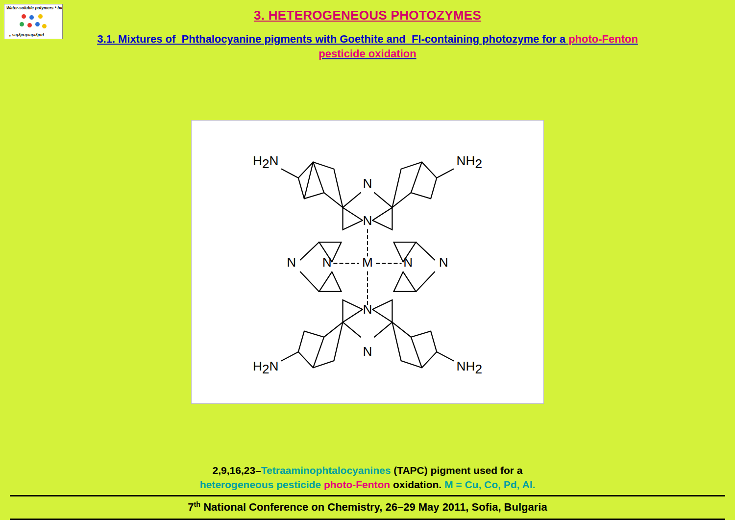Water-soluble polymers * biopolymers polyelectrolytes *
3. HETEROGENEOUS PHOTOZYMES
3.1. Mixtures of Phthalocyanine pigments with Goethite and Fl-containing photozyme for a photo-Fenton pesticide oxidation
Structure of a metal tetraaminophthalocyanine Schematic macrocyclic phthalocyanine ring with a central metal atom M coordinated by four nitrogen atoms, four bridging aza nitrogens, and four peripheral amino (NH2) groups on the benzo rings. M N N N N N N N N H2N NH2 H2N NH2
2,9,16,23–Tetraaminophtalocyanines (TAPC) pigment used for a
heterogeneous pesticide photo-Fenton oxidation. M = Cu, Co, Pd, Al.
7th National Conference on Chemistry, 26–29 May 2011, Sofia, Bulgaria